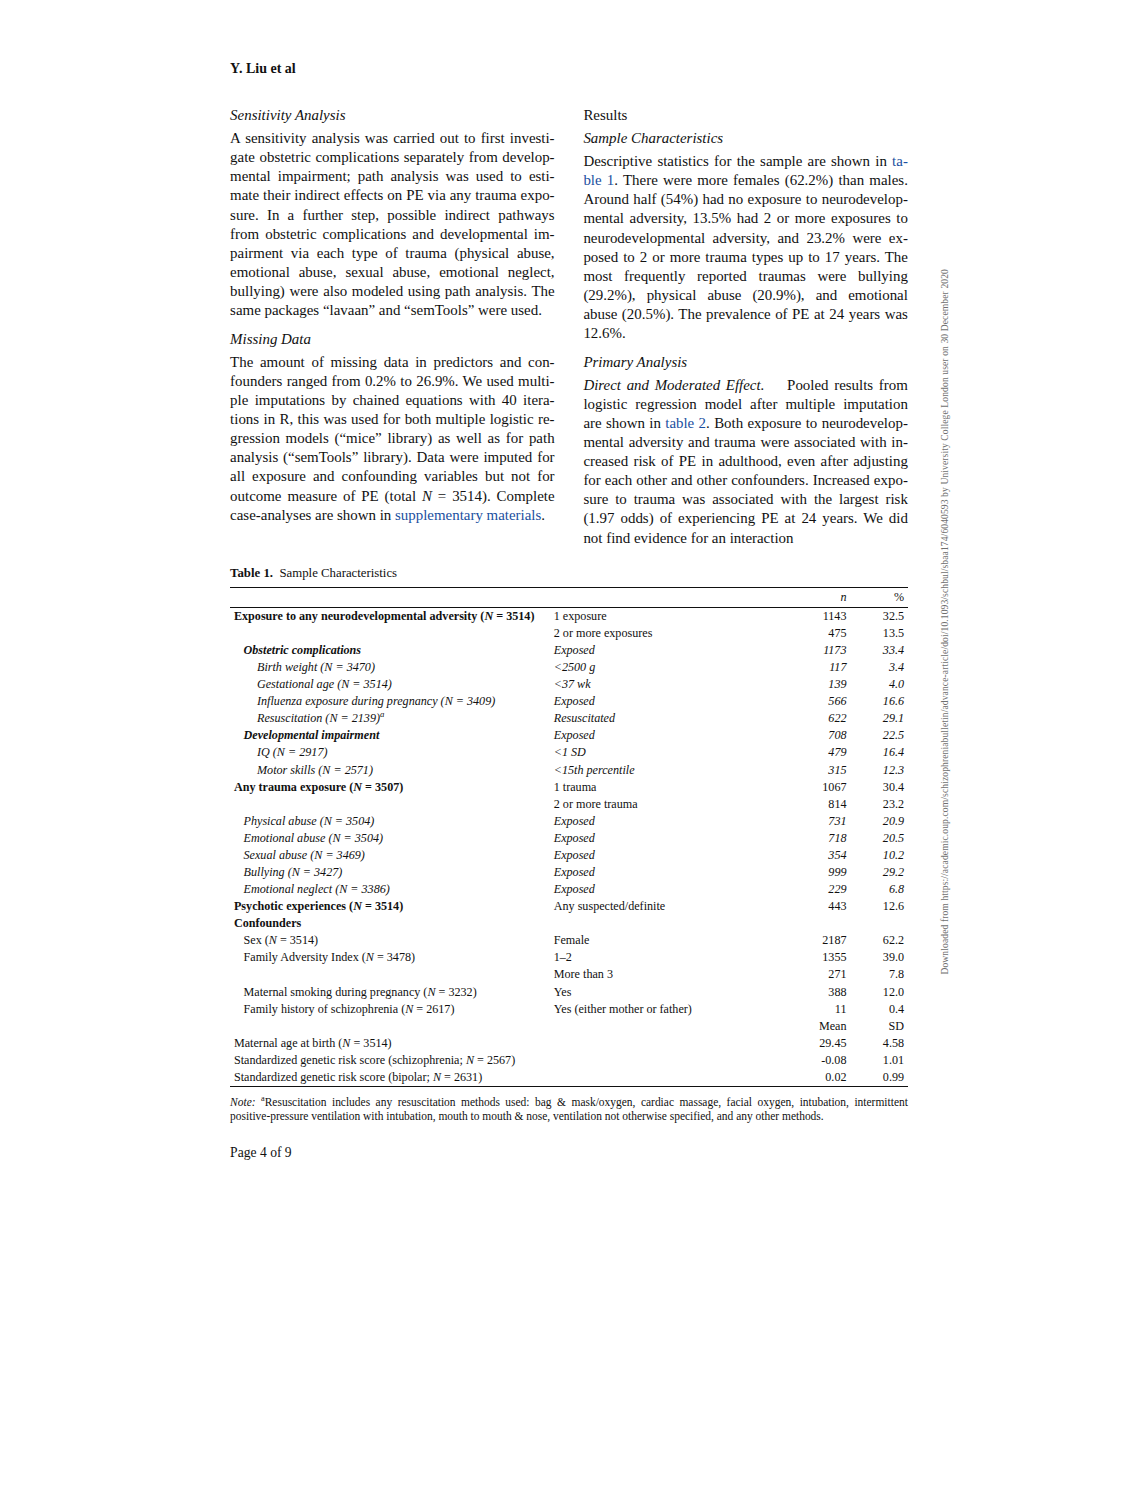Downloaded from https://academic.oup.com/schizophreniabulletin/advance-article/doi/10.1093/schbul/sbaa174/6040593 by University College London user on 30 December 2020
Y. Liu et al
Sensitivity Analysis
A sensitivity analysis was carried out to first investigate obstetric complications separately from developmental impairment; path analysis was used to estimate their indirect effects on PE via any trauma exposure. In a further step, possible indirect pathways from obstetric complications and developmental impairment via each type of trauma (physical abuse, emotional abuse, sexual abuse, emotional neglect, bullying) were also modeled using path analysis. The same packages “lavaan” and “semTools” were used.
Missing Data
The amount of missing data in predictors and confounders ranged from 0.2% to 26.9%. We used multiple imputations by chained equations with 40 iterations in R, this was used for both multiple logistic regression models (“mice” library) as well as for path analysis (“semTools” library). Data were imputed for all exposure and confounding variables but not for outcome measure of PE (total N = 3514). Complete case-analyses are shown in supplementary materials.
Results
Sample Characteristics
Descriptive statistics for the sample are shown in table 1. There were more females (62.2%) than males. Around half (54%) had no exposure to neurodevelopmental adversity, 13.5% had 2 or more exposures to neurodevelopmental adversity, and 23.2% were exposed to 2 or more trauma types up to 17 years. The most frequently reported traumas were bullying (29.2%), physical abuse (20.9%), and emotional abuse (20.5%). The prevalence of PE at 24 years was 12.6%.
Primary Analysis
Direct and Moderated Effect. Pooled results from logistic regression model after multiple imputation are shown in table 2. Both exposure to neurodevelopmental adversity and trauma were associated with increased risk of PE in adulthood, even after adjusting for each other and other confounders. Increased exposure to trauma was associated with the largest risk (1.97 odds) of experiencing PE at 24 years. We did not find evidence for an interaction
Table 1. Sample Characteristics
| | | n | % |
| --- | --- | --- | --- |
| Exposure to any neurodevelopmental adversity ( N = 3514) | 1 exposure | 1143 | 32.5 |
| | 2 or more exposures | 475 | 13.5 |
| Obstetric complications | Exposed | 1173 | 33.4 |
| Birth weight ( N = 3470) | <2500 g | 117 | 3.4 |
| Gestational age ( N = 3514) | <37 wk | 139 | 4.0 |
| Influenza exposure during pregnancy ( N = 3409) | Exposed | 566 | 16.6 |
| Resuscitation ( N = 2139) a | Resuscitated | 622 | 29.1 |
| Developmental impairment | Exposed | 708 | 22.5 |
| IQ ( N = 2917) | <1 SD | 479 | 16.4 |
| Motor skills ( N = 2571) | <15th percentile | 315 | 12.3 |
| Any trauma exposure ( N = 3507) | 1 trauma | 1067 | 30.4 |
| | 2 or more trauma | 814 | 23.2 |
| Physical abuse ( N = 3504) | Exposed | 731 | 20.9 |
| Emotional abuse ( N = 3504) | Exposed | 718 | 20.5 |
| Sexual abuse ( N = 3469) | Exposed | 354 | 10.2 |
| Bullying ( N = 3427) | Exposed | 999 | 29.2 |
| Emotional neglect ( N = 3386) | Exposed | 229 | 6.8 |
| Psychotic experiences ( N = 3514) | Any suspected/definite | 443 | 12.6 |
| Confounders | | | |
| Sex ( N = 3514) | Female | 2187 | 62.2 |
| Family Adversity Index ( N = 3478) | 1–2 | 1355 | 39.0 |
| | More than 3 | 271 | 7.8 |
| Maternal smoking during pregnancy ( N = 3232) | Yes | 388 | 12.0 |
| Family history of schizophrenia ( N = 2617) | Yes (either mother or father) | 11 | 0.4 |
| | | Mean | SD |
| Maternal age at birth ( N = 3514) | | 29.45 | 4.58 |
| Standardized genetic risk score (schizophrenia; N = 2567) | | -0.08 | 1.01 |
| Standardized genetic risk score (bipolar; N = 2631) | | 0.02 | 0.99 |
Note: aResuscitation includes any resuscitation methods used: bag & mask/oxygen, cardiac massage, facial oxygen, intubation, intermittent positive-pressure ventilation with intubation, mouth to mouth & nose, ventilation not otherwise specified, and any other methods.
Page 4 of 9